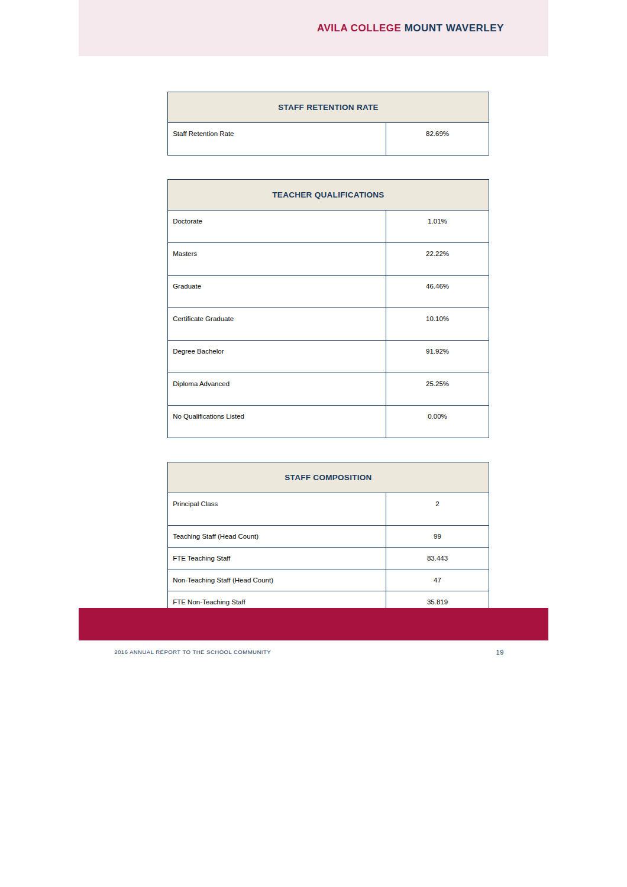AVILA COLLEGE MOUNT WAVERLEY
| STAFF RETENTION RATE |
| --- |
| Staff Retention Rate | 82.69% |
| TEACHER QUALIFICATIONS |
| --- |
| Doctorate | 1.01% |
| Masters | 22.22% |
| Graduate | 46.46% |
| Certificate Graduate | 10.10% |
| Degree Bachelor | 91.92% |
| Diploma Advanced | 25.25% |
| No Qualifications Listed | 0.00% |
| STAFF COMPOSITION |
| --- |
| Principal Class | 2 |
| Teaching Staff (Head Count) | 99 |
| FTE Teaching Staff | 83.443 |
| Non-Teaching Staff (Head Count) | 47 |
| FTE Non-Teaching Staff | 35.819 |
| Indigenous Teaching Staff | 0 |
2016 ANNUAL REPORT TO THE SCHOOL COMMUNITY 19